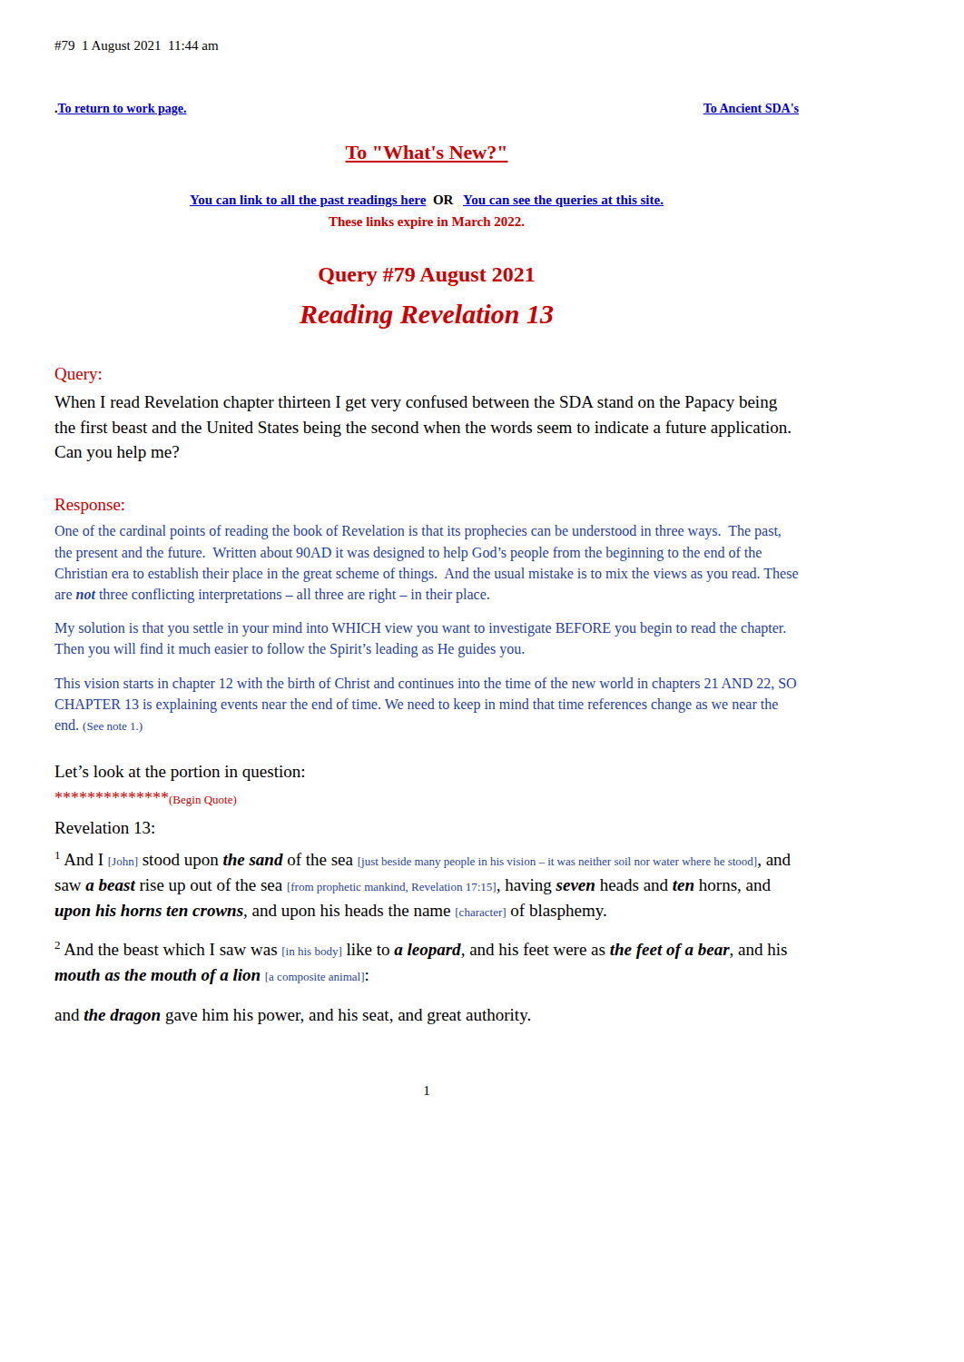#79 1 August 2021 11:44 am
.To return to work page. To Ancient SDA's
To "What's New?"
You can link to all the past readings here OR You can see the queries at this site. These links expire in March 2022.
Query #79 August 2021 Reading Revelation 13
Query:
When I read Revelation chapter thirteen I get very confused between the SDA stand on the Papacy being the first beast and the United States being the second when the words seem to indicate a future application. Can you help me?
Response:
One of the cardinal points of reading the book of Revelation is that its prophecies can be understood in three ways. The past, the present and the future. Written about 90AD it was designed to help God’s people from the beginning to the end of the Christian era to establish their place in the great scheme of things. And the usual mistake is to mix the views as you read. These are not three conflicting interpretations – all three are right – in their place.
My solution is that you settle in your mind into WHICH view you want to investigate BEFORE you begin to read the chapter. Then you will find it much easier to follow the Spirit’s leading as He guides you.
This vision starts in chapter 12 with the birth of Christ and continues into the time of the new world in chapters 21 AND 22, SO CHAPTER 13 is explaining events near the end of time. We need to keep in mind that time references change as we near the end. (See note 1.)
Let’s look at the portion in question:
**************(Begin Quote)
Revelation 13:
1 And I [John] stood upon the sand of the sea [just beside many people in his vision – it was neither soil nor water where he stood], and saw a beast rise up out of the sea [from prophetic mankind, Revelation 17:15], having seven heads and ten horns, and upon his horns ten crowns, and upon his heads the name [character] of blasphemy.
2 And the beast which I saw was [in his body] like to a leopard, and his feet were as the feet of a bear, and his mouth as the mouth of a lion [a composite animal]:
and the dragon gave him his power, and his seat, and great authority.
1